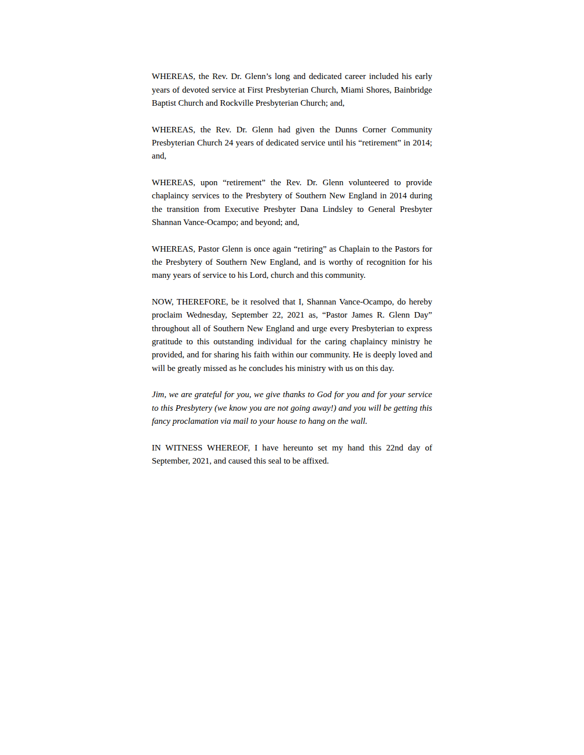WHEREAS, the Rev. Dr. Glenn’s long and dedicated career included his early years of devoted service at First Presbyterian Church, Miami Shores, Bainbridge Baptist Church and Rockville Presbyterian Church; and,
WHEREAS, the Rev. Dr. Glenn had given the Dunns Corner Community Presbyterian Church 24 years of dedicated service until his “retirement” in 2014; and,
WHEREAS, upon “retirement” the Rev. Dr. Glenn volunteered to provide chaplaincy services to the Presbytery of Southern New England in 2014 during the transition from Executive Presbyter Dana Lindsley to General Presbyter Shannan Vance-Ocampo; and beyond; and,
WHEREAS, Pastor Glenn is once again “retiring” as Chaplain to the Pastors for the Presbytery of Southern New England, and is worthy of recognition for his many years of service to his Lord, church and this community.
NOW, THEREFORE, be it resolved that I, Shannan Vance-Ocampo, do hereby proclaim Wednesday, September 22, 2021 as, “Pastor James R. Glenn Day” throughout all of Southern New England and urge every Presbyterian to express gratitude to this outstanding individual for the caring chaplaincy ministry he provided, and for sharing his faith within our community. He is deeply loved and will be greatly missed as he concludes his ministry with us on this day.
Jim, we are grateful for you, we give thanks to God for you and for your service to this Presbytery (we know you are not going away!) and you will be getting this fancy proclamation via mail to your house to hang on the wall.
IN WITNESS WHEREOF, I have hereunto set my hand this 22nd day of September, 2021, and caused this seal to be affixed.